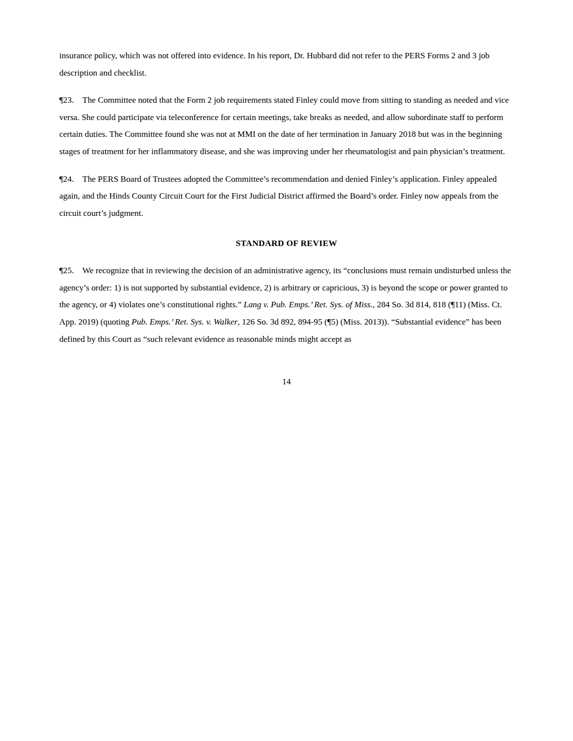insurance policy, which was not offered into evidence. In his report, Dr. Hubbard did not refer to the PERS Forms 2 and 3 job description and checklist.
¶23. The Committee noted that the Form 2 job requirements stated Finley could move from sitting to standing as needed and vice versa. She could participate via teleconference for certain meetings, take breaks as needed, and allow subordinate staff to perform certain duties. The Committee found she was not at MMI on the date of her termination in January 2018 but was in the beginning stages of treatment for her inflammatory disease, and she was improving under her rheumatologist and pain physician’s treatment.
¶24. The PERS Board of Trustees adopted the Committee’s recommendation and denied Finley’s application. Finley appealed again, and the Hinds County Circuit Court for the First Judicial District affirmed the Board’s order. Finley now appeals from the circuit court’s judgment.
STANDARD OF REVIEW
¶25. We recognize that in reviewing the decision of an administrative agency, its “conclusions must remain undisturbed unless the agency’s order: 1) is not supported by substantial evidence, 2) is arbitrary or capricious, 3) is beyond the scope or power granted to the agency, or 4) violates one’s constitutional rights.” Lang v. Pub. Emps.’ Ret. Sys. of Miss., 284 So. 3d 814, 818 (¶11) (Miss. Ct. App. 2019) (quoting Pub. Emps.’ Ret. Sys. v. Walker, 126 So. 3d 892, 894-95 (¶5) (Miss. 2013)). “Substantial evidence” has been defined by this Court as “such relevant evidence as reasonable minds might accept as
14